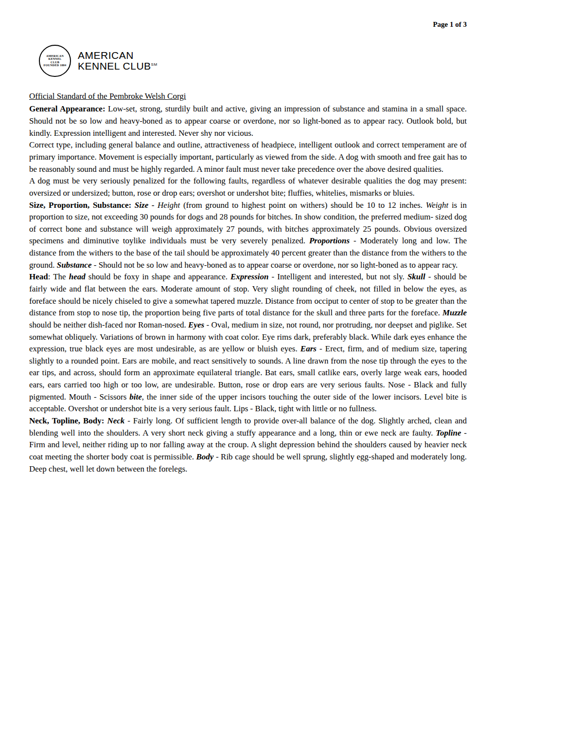Page 1 of 3
AMERICAN
KENNEL
CLUB
FOUNDED 1884
AMERICAN
KENNEL CLUBSM
Official Standard of the Pembroke Welsh Corgi
General Appearance: Low-set, strong, sturdily built and active, giving an impression of substance and stamina in a small space. Should not be so low and heavy-boned as to appear coarse or overdone, nor so light-boned as to appear racy. Outlook bold, but kindly. Expression intelligent and interested. Never shy nor vicious.
Correct type, including general balance and outline, attractiveness of headpiece, intelligent outlook and correct temperament are of primary importance. Movement is especially important, particularly as viewed from the side. A dog with smooth and free gait has to be reasonably sound and must be highly regarded. A minor fault must never take precedence over the above desired qualities.
A dog must be very seriously penalized for the following faults, regardless of whatever desirable qualities the dog may present: oversized or undersized; button, rose or drop ears; overshot or undershot bite; fluffies, whitelies, mismarks or bluies.
Size, Proportion, Substance: Size - Height (from ground to highest point on withers) should be 10 to 12 inches. Weight is in proportion to size, not exceeding 30 pounds for dogs and 28 pounds for bitches. In show condition, the preferred medium- sized dog of correct bone and substance will weigh approximately 27 pounds, with bitches approximately 25 pounds. Obvious oversized specimens and diminutive toylike individuals must be very severely penalized. Proportions - Moderately long and low. The distance from the withers to the base of the tail should be approximately 40 percent greater than the distance from the withers to the ground. Substance - Should not be so low and heavy-boned as to appear coarse or overdone, nor so light-boned as to appear racy.
Head: The head should be foxy in shape and appearance. Expression - Intelligent and interested, but not sly. Skull - should be fairly wide and flat between the ears. Moderate amount of stop. Very slight rounding of cheek, not filled in below the eyes, as foreface should be nicely chiseled to give a somewhat tapered muzzle. Distance from occiput to center of stop to be greater than the distance from stop to nose tip, the proportion being five parts of total distance for the skull and three parts for the foreface. Muzzle should be neither dish-faced nor Roman-nosed. Eyes - Oval, medium in size, not round, nor protruding, nor deepset and piglike. Set somewhat obliquely. Variations of brown in harmony with coat color. Eye rims dark, preferably black. While dark eyes enhance the expression, true black eyes are most undesirable, as are yellow or bluish eyes. Ears - Erect, firm, and of medium size, tapering slightly to a rounded point. Ears are mobile, and react sensitively to sounds. A line drawn from the nose tip through the eyes to the ear tips, and across, should form an approximate equilateral triangle. Bat ears, small catlike ears, overly large weak ears, hooded ears, ears carried too high or too low, are undesirable. Button, rose or drop ears are very serious faults. Nose - Black and fully pigmented. Mouth - Scissors bite, the inner side of the upper incisors touching the outer side of the lower incisors. Level bite is acceptable. Overshot or undershot bite is a very serious fault. Lips - Black, tight with little or no fullness.
Neck, Topline, Body: Neck - Fairly long. Of sufficient length to provide over-all balance of the dog. Slightly arched, clean and blending well into the shoulders. A very short neck giving a stuffy appearance and a long, thin or ewe neck are faulty. Topline - Firm and level, neither riding up to nor falling away at the croup. A slight depression behind the shoulders caused by heavier neck coat meeting the shorter body coat is permissible. Body - Rib cage should be well sprung, slightly egg-shaped and moderately long. Deep chest, well let down between the forelegs.